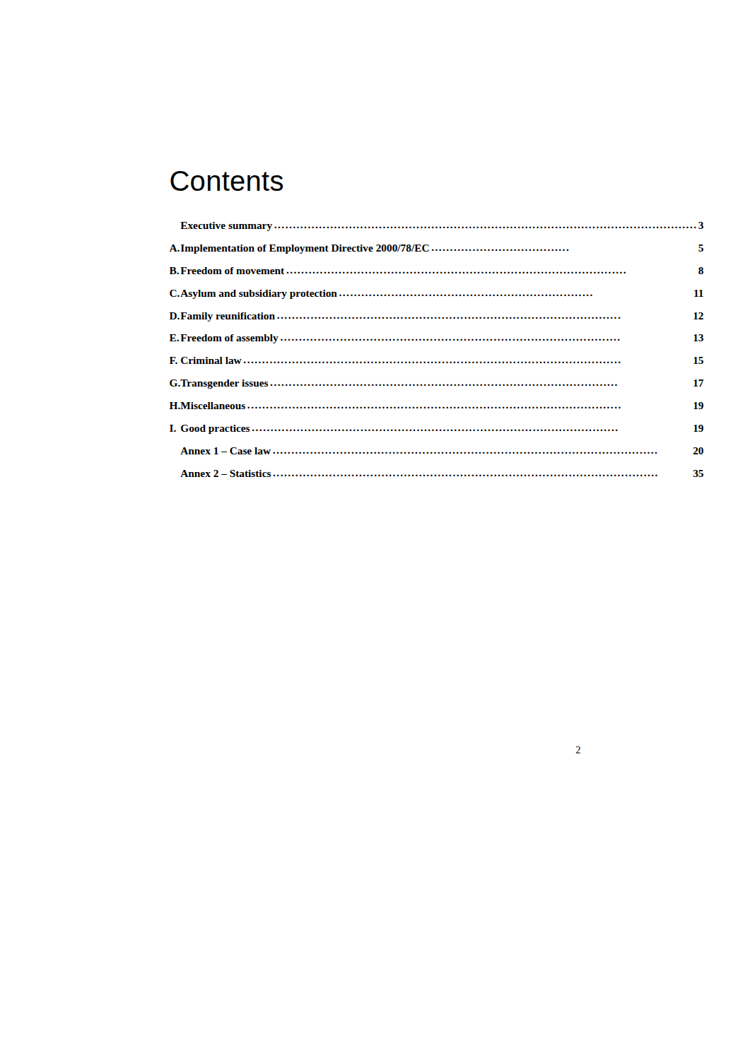Contents
| | Executive summary ................................................................................................................. 3 |
| A. | Implementation of Employment Directive 2000/78/EC ..................................... 5 |
| B. | Freedom of movement ........................................................................................... 8 |
| C. | Asylum and subsidiary protection .................................................................... 11 |
| D. | Family reunification ............................................................................................ 12 |
| E. | Freedom of assembly ........................................................................................... 13 |
| F. | Criminal law ..................................................................................................... 15 |
| G. | Transgender issues ............................................................................................. 17 |
| H. | Miscellaneous .................................................................................................... 19 |
| I. | Good practices .................................................................................................. 19 |
| | Annex 1 – Case law ....................................................................................................... 20 |
| | Annex 2 – Statistics ....................................................................................................... 35 |
2